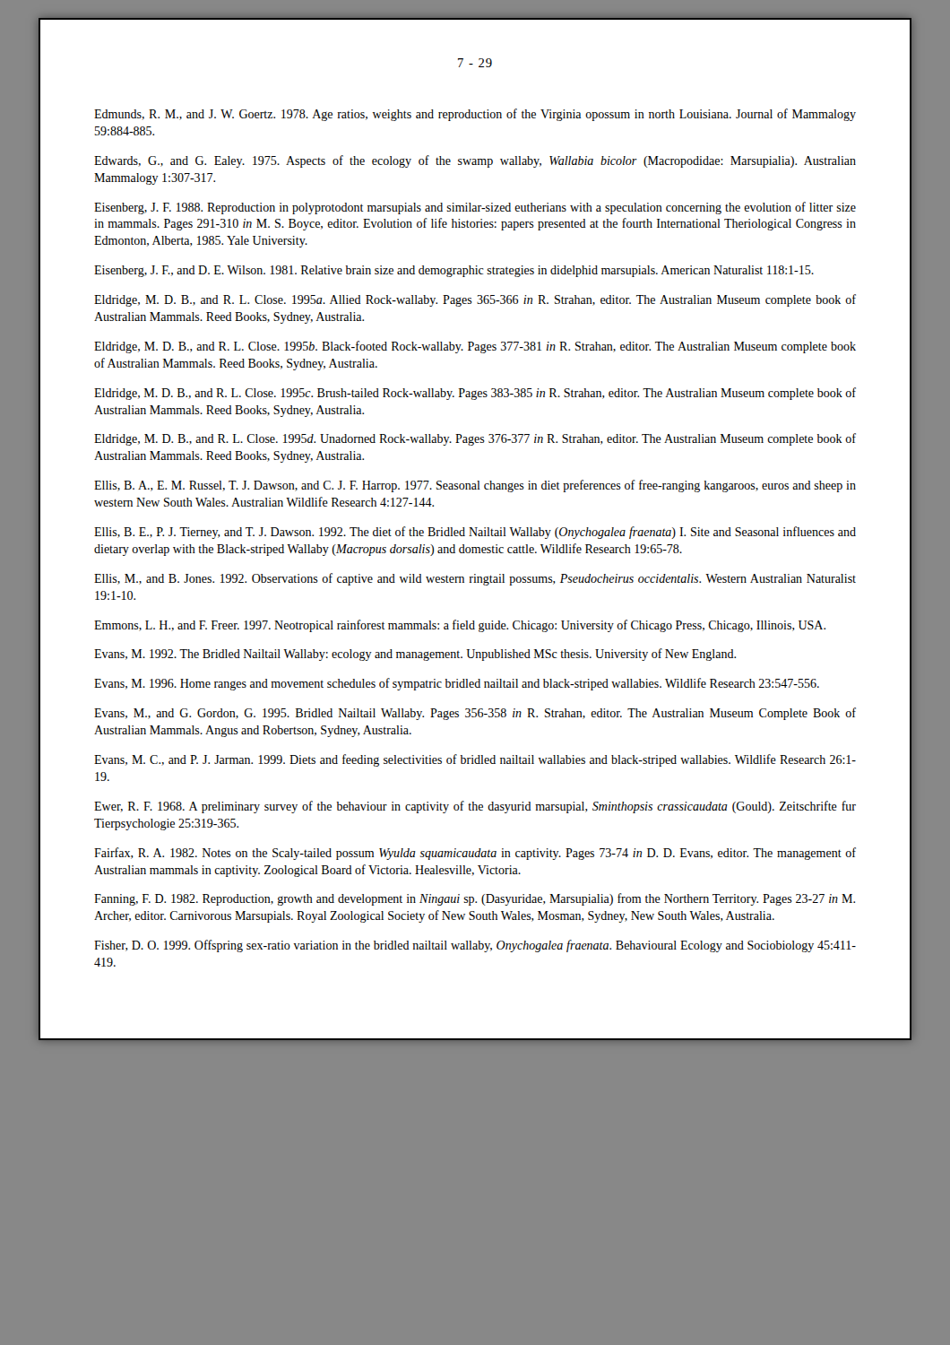7 - 29
Edmunds, R. M., and J. W. Goertz. 1978. Age ratios, weights and reproduction of the Virginia opossum in north Louisiana. Journal of Mammalogy 59:884-885.
Edwards, G., and G. Ealey. 1975. Aspects of the ecology of the swamp wallaby, Wallabia bicolor (Macropodidae: Marsupialia). Australian Mammalogy 1:307-317.
Eisenberg, J. F. 1988. Reproduction in polyprotodont marsupials and similar-sized eutherians with a speculation concerning the evolution of litter size in mammals. Pages 291-310 in M. S. Boyce, editor. Evolution of life histories: papers presented at the fourth International Theriological Congress in Edmonton, Alberta, 1985. Yale University.
Eisenberg, J. F., and D. E. Wilson. 1981. Relative brain size and demographic strategies in didelphid marsupials. American Naturalist 118:1-15.
Eldridge, M. D. B., and R. L. Close. 1995a. Allied Rock-wallaby. Pages 365-366 in R. Strahan, editor. The Australian Museum complete book of Australian Mammals. Reed Books, Sydney, Australia.
Eldridge, M. D. B., and R. L. Close. 1995b. Black-footed Rock-wallaby. Pages 377-381 in R. Strahan, editor. The Australian Museum complete book of Australian Mammals. Reed Books, Sydney, Australia.
Eldridge, M. D. B., and R. L. Close. 1995c. Brush-tailed Rock-wallaby. Pages 383-385 in R. Strahan, editor. The Australian Museum complete book of Australian Mammals. Reed Books, Sydney, Australia.
Eldridge, M. D. B., and R. L. Close. 1995d. Unadorned Rock-wallaby. Pages 376-377 in R. Strahan, editor. The Australian Museum complete book of Australian Mammals. Reed Books, Sydney, Australia.
Ellis, B. A., E. M. Russel, T. J. Dawson, and C. J. F. Harrop. 1977. Seasonal changes in diet preferences of free-ranging kangaroos, euros and sheep in western New South Wales. Australian Wildlife Research 4:127-144.
Ellis, B. E., P. J. Tierney, and T. J. Dawson. 1992. The diet of the Bridled Nailtail Wallaby (Onychogalea fraenata) I. Site and Seasonal influences and dietary overlap with the Black-striped Wallaby (Macropus dorsalis) and domestic cattle. Wildlife Research 19:65-78.
Ellis, M., and B. Jones. 1992. Observations of captive and wild western ringtail possums, Pseudocheirus occidentalis. Western Australian Naturalist 19:1-10.
Emmons, L. H., and F. Freer. 1997. Neotropical rainforest mammals: a field guide. Chicago: University of Chicago Press, Chicago, Illinois, USA.
Evans, M. 1992. The Bridled Nailtail Wallaby: ecology and management. Unpublished MSc thesis. University of New England.
Evans, M. 1996. Home ranges and movement schedules of sympatric bridled nailtail and black-striped wallabies. Wildlife Research 23:547-556.
Evans, M., and G. Gordon, G. 1995. Bridled Nailtail Wallaby. Pages 356-358 in R. Strahan, editor. The Australian Museum Complete Book of Australian Mammals. Angus and Robertson, Sydney, Australia.
Evans, M. C., and P. J. Jarman. 1999. Diets and feeding selectivities of bridled nailtail wallabies and black-striped wallabies. Wildlife Research 26:1-19.
Ewer, R. F. 1968. A preliminary survey of the behaviour in captivity of the dasyurid marsupial, Sminthopsis crassicaudata (Gould). Zeitschrifte fur Tierpsychologie 25:319-365.
Fairfax, R. A. 1982. Notes on the Scaly-tailed possum Wyulda squamicaudata in captivity. Pages 73-74 in D. D. Evans, editor. The management of Australian mammals in captivity. Zoological Board of Victoria. Healesville, Victoria.
Fanning, F. D. 1982. Reproduction, growth and development in Ningaui sp. (Dasyuridae, Marsupialia) from the Northern Territory. Pages 23-27 in M. Archer, editor. Carnivorous Marsupials. Royal Zoological Society of New South Wales, Mosman, Sydney, New South Wales, Australia.
Fisher, D. O. 1999. Offspring sex-ratio variation in the bridled nailtail wallaby, Onychogalea fraenata. Behavioural Ecology and Sociobiology 45:411-419.